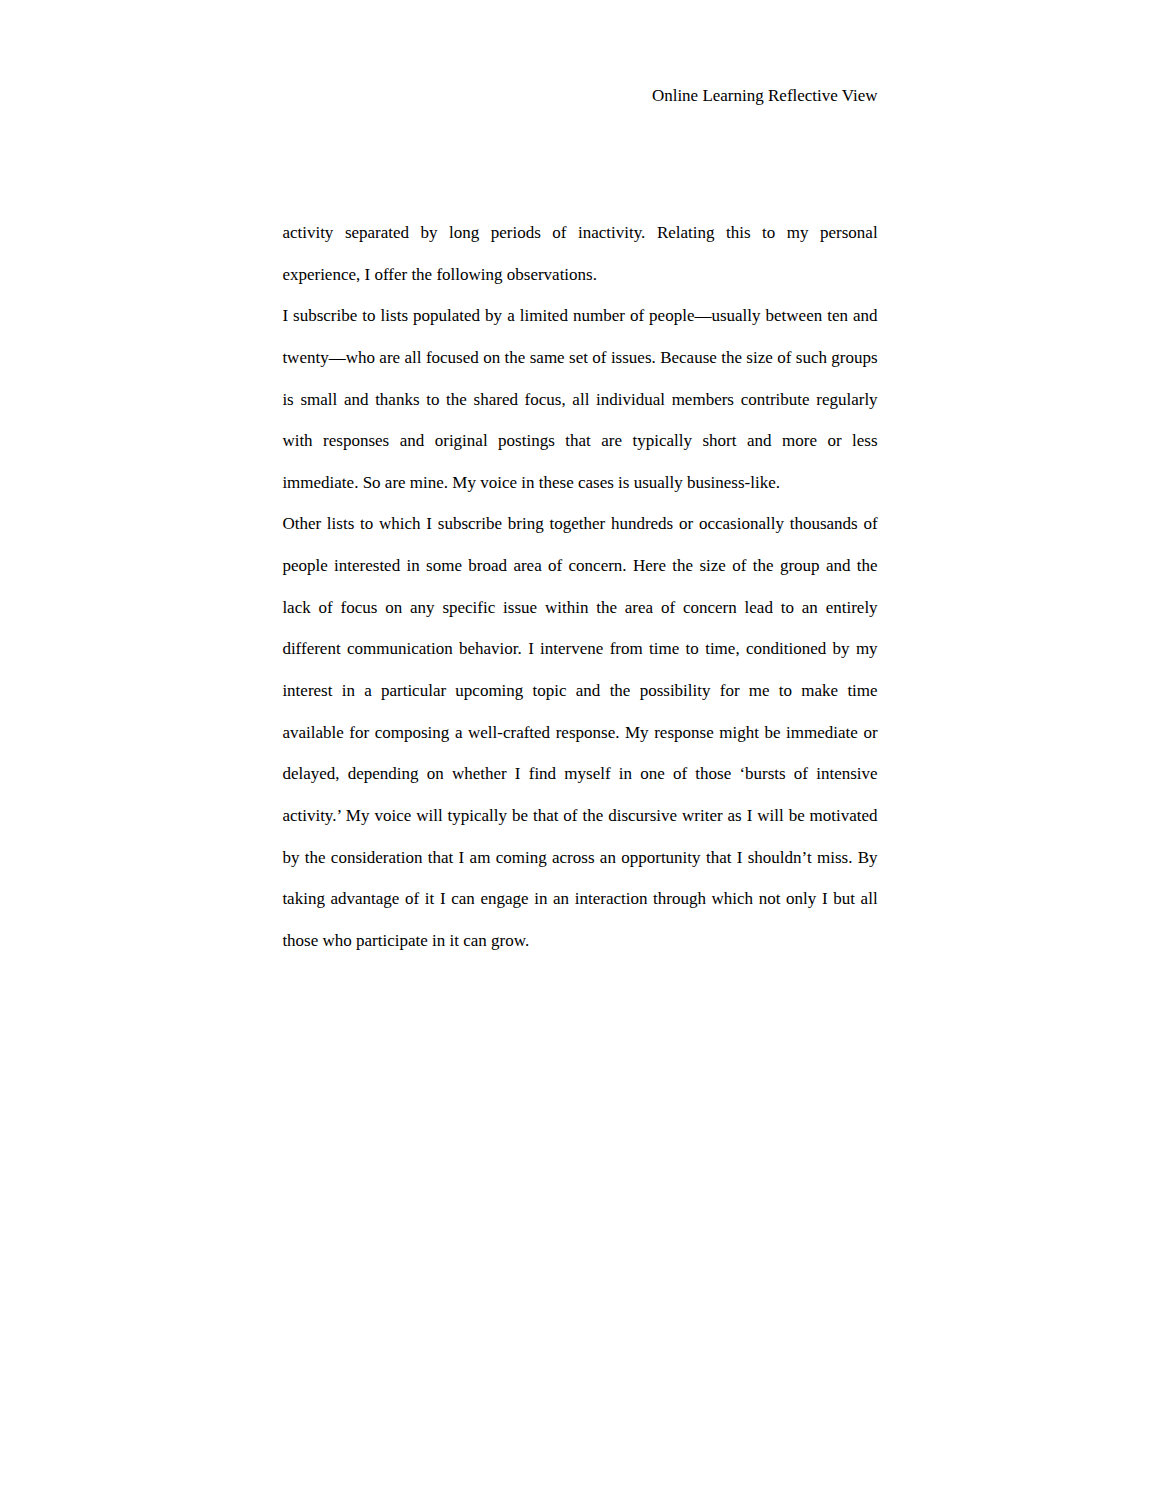Online Learning Reflective View
activity separated by long periods of inactivity. Relating this to my personal experience, I offer the following observations.
I subscribe to lists populated by a limited number of people—usually between ten and twenty—who are all focused on the same set of issues. Because the size of such groups is small and thanks to the shared focus, all individual members contribute regularly with responses and original postings that are typically short and more or less immediate. So are mine. My voice in these cases is usually business-like.
Other lists to which I subscribe bring together hundreds or occasionally thousands of people interested in some broad area of concern. Here the size of the group and the lack of focus on any specific issue within the area of concern lead to an entirely different communication behavior. I intervene from time to time, conditioned by my interest in a particular upcoming topic and the possibility for me to make time available for composing a well-crafted response. My response might be immediate or delayed, depending on whether I find myself in one of those ‘bursts of intensive activity.’ My voice will typically be that of the discursive writer as I will be motivated by the consideration that I am coming across an opportunity that I shouldn’t miss. By taking advantage of it I can engage in an interaction through which not only I but all those who participate in it can grow.